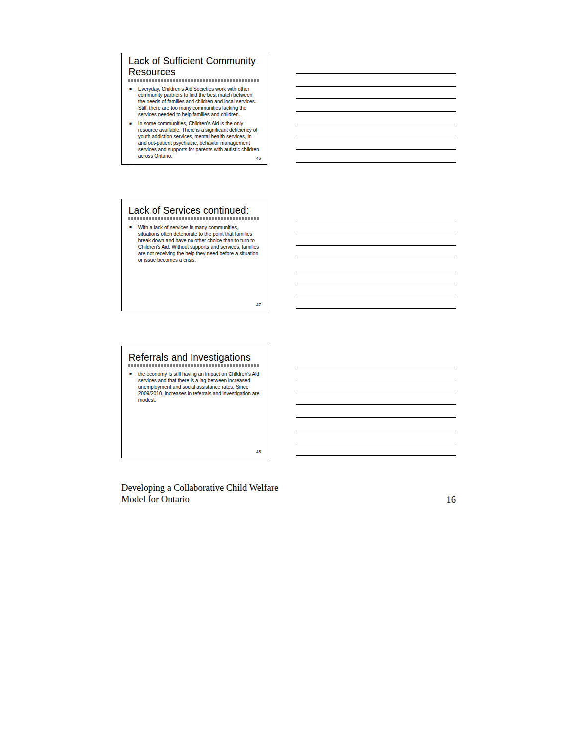Lack of Sufficient Community Resources
Everyday, Children's Aid Societies work with other community partners to find the best match between the needs of families and children and local services. Still, there are too many communities lacking the services needed to help families and children.
In some communities, Children's Aid is the only resource available. There is a significant deficiency of youth addiction services, mental health services, in and out-patient psychiatric, behavior management services and supports for parents with autistic children across Ontario.
46
Lack of Services continued:
With a lack of services in many communities, situations often deteriorate to the point that families break down and have no other choice than to turn to Children's Aid. Without supports and services, families are not receiving the help they need before a situation or issue becomes a crisis.
47
Referrals and Investigations
the economy is still having an impact on Children's Aid services and that there is a lag between increased unemployment and social assistance rates. Since 2009/2010, increases in referrals and investigation are modest.
48
Developing a Collaborative Child Welfare
Model for Ontario
16